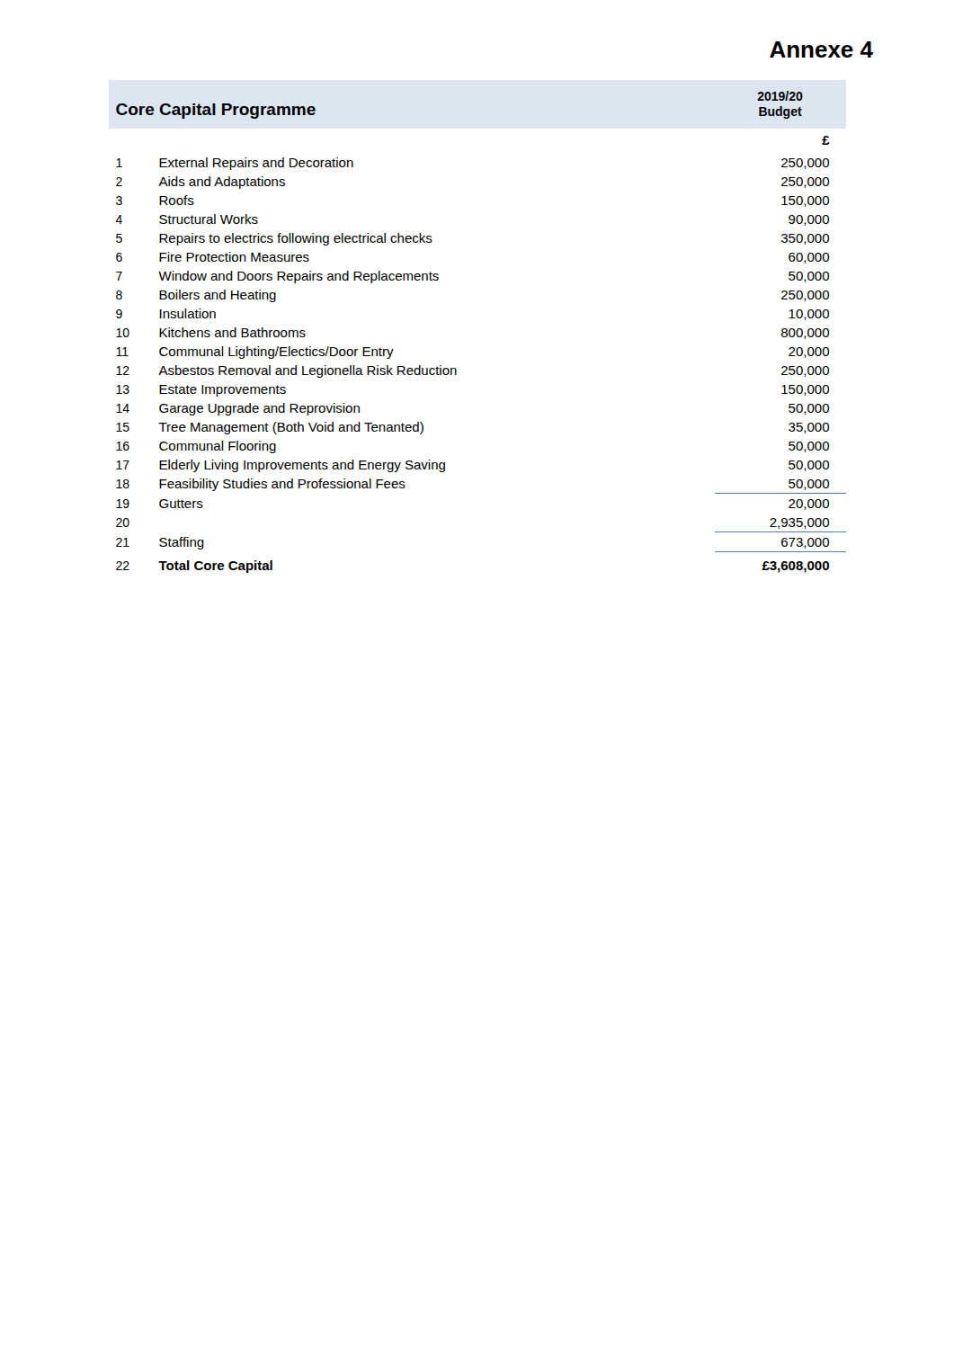Annexe 4
| Core Capital Programme | 2019/20 Budget |
| --- | --- |
| | | £ |
| 1 | External Repairs and Decoration | 250,000 |
| 2 | Aids and Adaptations | 250,000 |
| 3 | Roofs | 150,000 |
| 4 | Structural Works | 90,000 |
| 5 | Repairs to electrics following electrical checks | 350,000 |
| 6 | Fire Protection Measures | 60,000 |
| 7 | Window and Doors Repairs and Replacements | 50,000 |
| 8 | Boilers and Heating | 250,000 |
| 9 | Insulation | 10,000 |
| 10 | Kitchens and Bathrooms | 800,000 |
| 11 | Communal Lighting/Electics/Door Entry | 20,000 |
| 12 | Asbestos Removal and Legionella Risk Reduction | 250,000 |
| 13 | Estate Improvements | 150,000 |
| 14 | Garage Upgrade and Reprovision | 50,000 |
| 15 | Tree Management (Both Void and Tenanted) | 35,000 |
| 16 | Communal Flooring | 50,000 |
| 17 | Elderly Living Improvements and Energy Saving | 50,000 |
| 18 | Feasibility Studies and Professional Fees | 50,000 |
| 19 | Gutters | 20,000 |
| 20 | | 2,935,000 |
| 21 | Staffing | 673,000 |
| 22 | Total Core Capital | £3,608,000 |